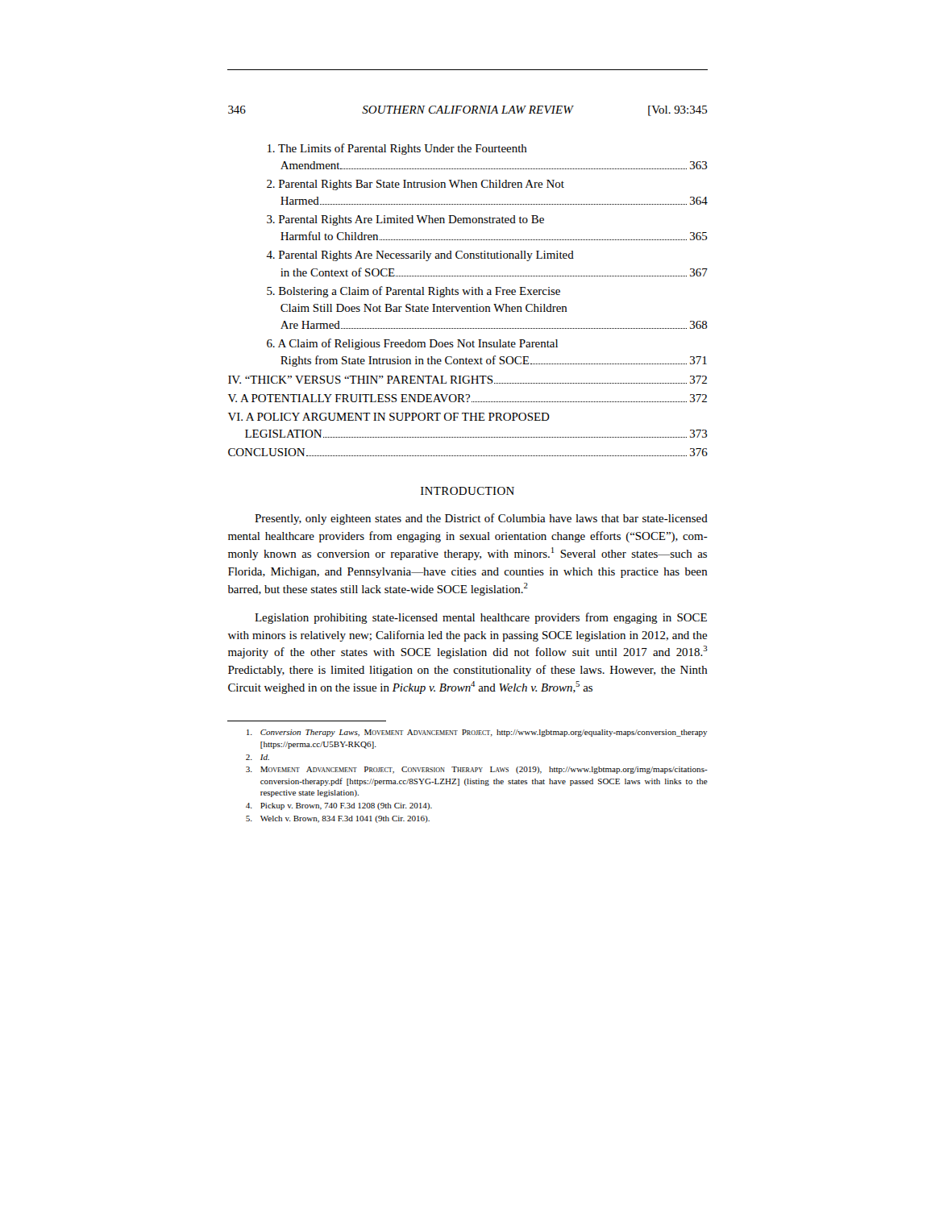346
SOUTHERN CALIFORNIA LAW REVIEW
[Vol. 93:345
1. The Limits of Parental Rights Under the Fourteenth
Amendment 363
2. Parental Rights Bar State Intrusion When Children Are Not
Harmed 364
3. Parental Rights Are Limited When Demonstrated to Be
Harmful to Children 365
4. Parental Rights Are Necessarily and Constitutionally Limited
in the Context of SOCE 367
5. Bolstering a Claim of Parental Rights with a Free Exercise
Claim Still Does Not Bar State Intervention When Children
Are Harmed 368
6. A Claim of Religious Freedom Does Not Insulate Parental
Rights from State Intrusion in the Context of SOCE 371
IV. “THICK” VERSUS “THIN” PARENTAL RIGHTS 372
V. A POTENTIALLY FRUITLESS ENDEAVOR? 372
VI. A POLICY ARGUMENT IN SUPPORT OF THE PROPOSED
LEGISLATION 373
CONCLUSION 376
INTRODUCTION
Presently, only eighteen states and the District of Columbia have laws that bar state-licensed mental healthcare providers from engaging in sexual orientation change efforts (“SOCE”), commonly known as conversion or reparative therapy, with minors.1 Several other states—such as Florida, Michigan, and Pennsylvania—have cities and counties in which this practice has been barred, but these states still lack state-wide SOCE legislation.2
Legislation prohibiting state-licensed mental healthcare providers from engaging in SOCE with minors is relatively new; California led the pack in passing SOCE legislation in 2012, and the majority of the other states with SOCE legislation did not follow suit until 2017 and 2018.3 Predictably, there is limited litigation on the constitutionality of these laws. However, the Ninth Circuit weighed in on the issue in Pickup v. Brown4 and Welch v. Brown,5 as
1.
Conversion Therapy Laws, Movement Advancement Project, http://www.lgbtmap.org/equality-maps/conversion_therapy [https://perma.cc/U5BY-RKQ6].
2.
Id.
3.
Movement Advancement Project, Conversion Therapy Laws (2019), http://www.lgbtmap.org/img/maps/citations-conversion-therapy.pdf [https://perma.cc/8SYG-LZHZ] (listing the states that have passed SOCE laws with links to the respective state legislation).
4.
Pickup v. Brown, 740 F.3d 1208 (9th Cir. 2014).
5.
Welch v. Brown, 834 F.3d 1041 (9th Cir. 2016).